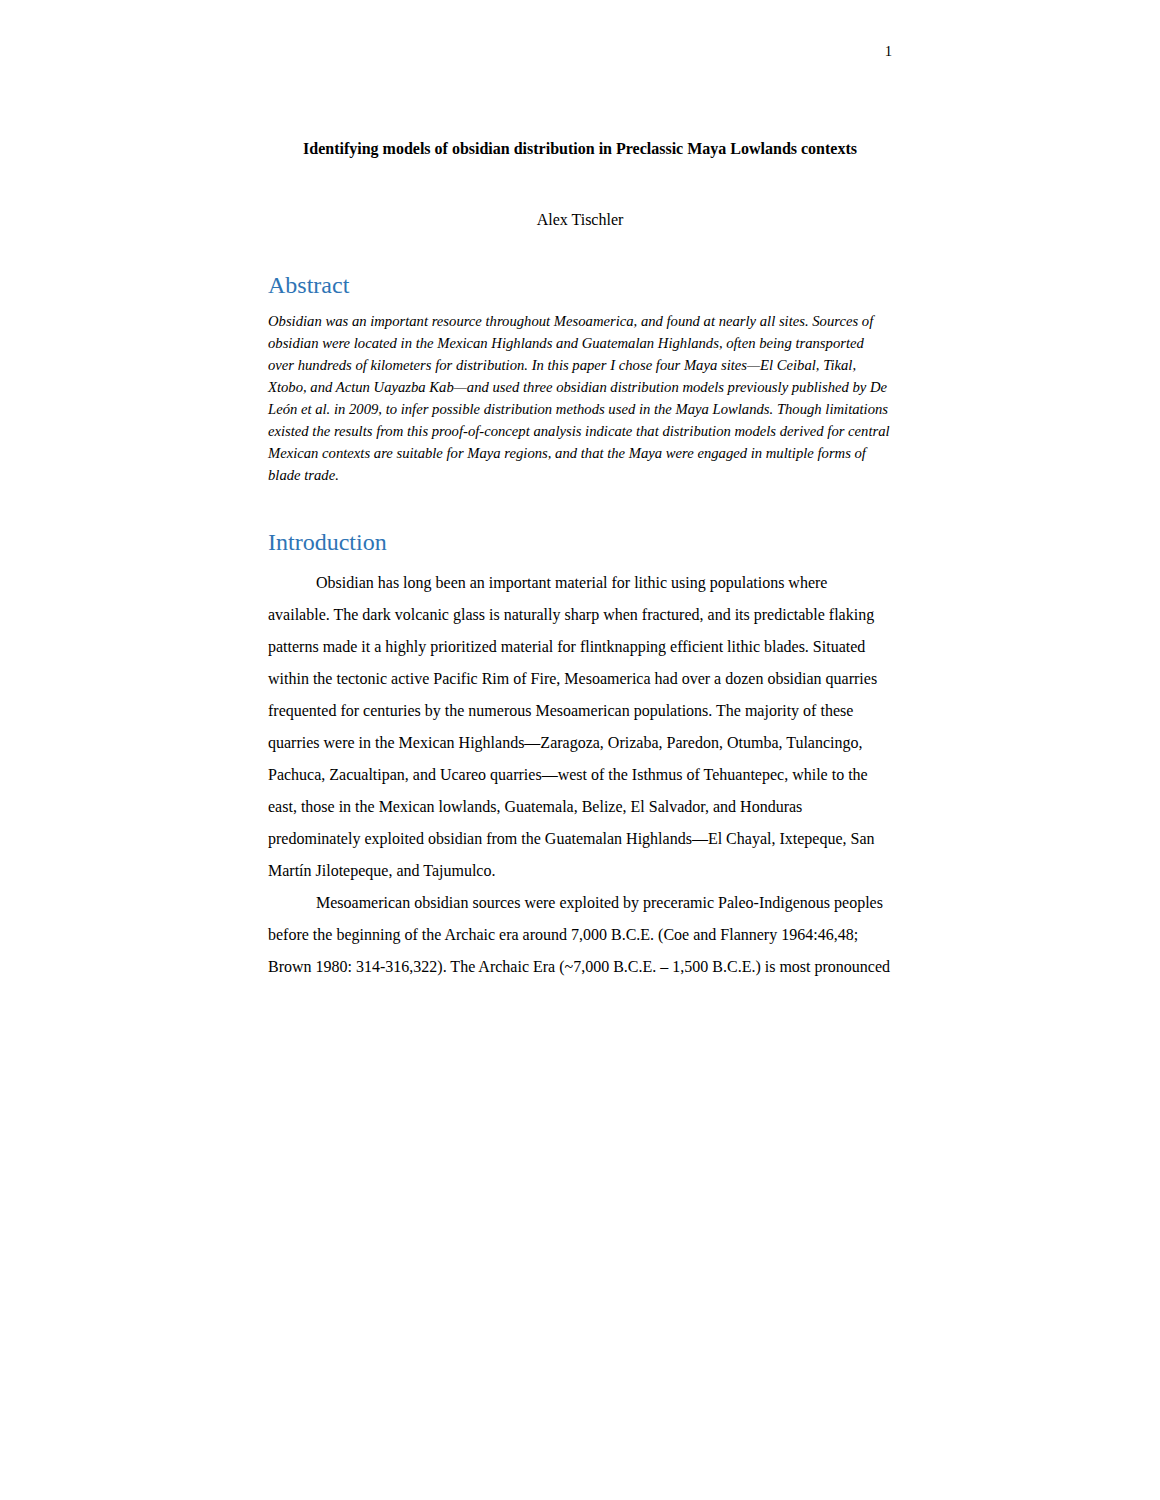1
Identifying models of obsidian distribution in Preclassic Maya Lowlands contexts
Alex Tischler
Abstract
Obsidian was an important resource throughout Mesoamerica, and found at nearly all sites. Sources of obsidian were located in the Mexican Highlands and Guatemalan Highlands, often being transported over hundreds of kilometers for distribution. In this paper I chose four Maya sites—El Ceibal, Tikal, Xtobo, and Actun Uayazba Kab—and used three obsidian distribution models previously published by De León et al. in 2009, to infer possible distribution methods used in the Maya Lowlands. Though limitations existed the results from this proof-of-concept analysis indicate that distribution models derived for central Mexican contexts are suitable for Maya regions, and that the Maya were engaged in multiple forms of blade trade.
Introduction
Obsidian has long been an important material for lithic using populations where available. The dark volcanic glass is naturally sharp when fractured, and its predictable flaking patterns made it a highly prioritized material for flintknapping efficient lithic blades. Situated within the tectonic active Pacific Rim of Fire, Mesoamerica had over a dozen obsidian quarries frequented for centuries by the numerous Mesoamerican populations. The majority of these quarries were in the Mexican Highlands—Zaragoza, Orizaba, Paredon, Otumba, Tulancingo, Pachuca, Zacualtipan, and Ucareo quarries—west of the Isthmus of Tehuantepec, while to the east, those in the Mexican lowlands, Guatemala, Belize, El Salvador, and Honduras predominately exploited obsidian from the Guatemalan Highlands—El Chayal, Ixtepeque, San Martín Jilotepeque, and Tajumulco.
Mesoamerican obsidian sources were exploited by preceramic Paleo-Indigenous peoples before the beginning of the Archaic era around 7,000 B.C.E. (Coe and Flannery 1964:46,48; Brown 1980: 314-316,322). The Archaic Era (~7,000 B.C.E. – 1,500 B.C.E.) is most pronounced